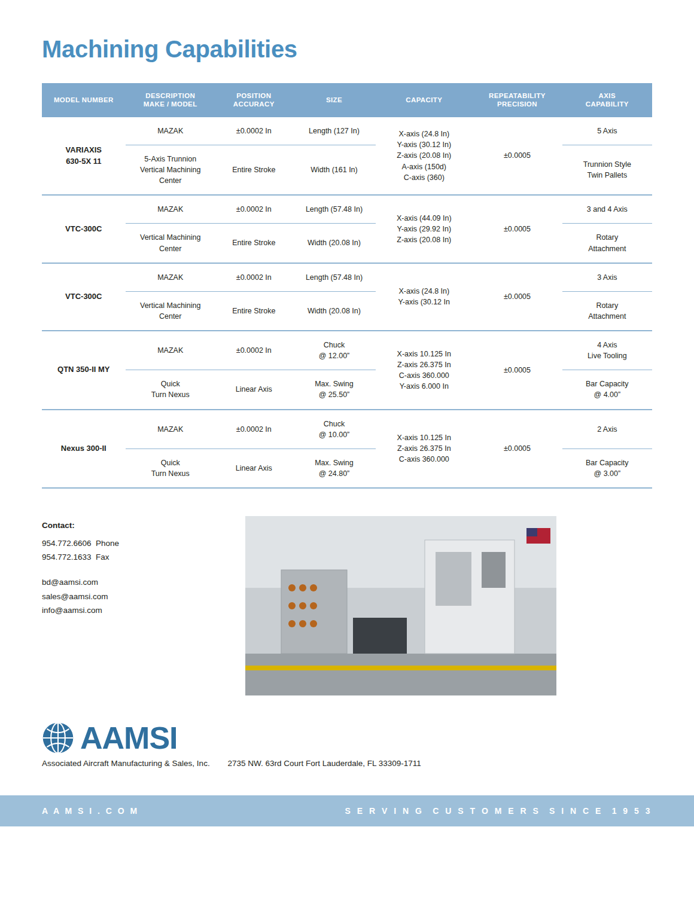Machining Capabilities
| Model Number | Description Make / Model | Position Accuracy | Size | Capacity | Repeatability Precision | Axis Capability |
| --- | --- | --- | --- | --- | --- | --- |
| VARIAXIS 630-5X 11 | MAZAK | ±0.0002 In | Length (127 In) | X-axis (24.8 In) Y-axis (30.12 In) Z-axis (20.08 In) A-axis (150d) C-axis (360) | ±0.0005 | 5 Axis |
| 5-Axis Trunnion Vertical Machining Center | Entire Stroke | Width (161 In) | Trunnion Style Twin Pallets |
| VTC-300C | MAZAK | ±0.0002 In | Length (57.48 In) | X-axis (44.09 In) Y-axis (29.92 In) Z-axis (20.08 In) | ±0.0005 | 3 and 4 Axis |
| Vertical Machining Center | Entire Stroke | Width (20.08 In) | Rotary Attachment |
| VTC-300C | MAZAK | ±0.0002 In | Length (57.48 In) | X-axis (24.8 In) Y-axis (30.12 In | ±0.0005 | 3 Axis |
| Vertical Machining Center | Entire Stroke | Width (20.08 In) | Rotary Attachment |
| QTN 350-II MY | MAZAK | ±0.0002 In | Chuck @ 12.00” | X-axis 10.125 In Z-axis 26.375 In C-axis 360.000 Y-axis 6.000 In | ±0.0005 | 4 Axis Live Tooling |
| Quick Turn Nexus | Linear Axis | Max. Swing @ 25.50” | Bar Capacity @ 4.00” |
| Nexus 300-II | MAZAK | ±0.0002 In | Chuck @ 10.00” | X-axis 10.125 In Z-axis 26.375 In C-axis 360.000 | ±0.0005 | 2 Axis |
| Quick Turn Nexus | Linear Axis | Max. Swing @ 24.80” | Bar Capacity @ 3.00” |
Contact:
954.772.6606 Phone
954.772.1633 Fax
bd@aamsi.com
sales@aamsi.com
info@aamsi.com
AAMSI
Associated Aircraft Manufacturing & Sales, Inc. 2735 NW. 63rd Court Fort Lauderdale, FL 33309-1711
A A M S I . C O M
S E R V I N G C U S T O M E R S S I N C E 1 9 5 3